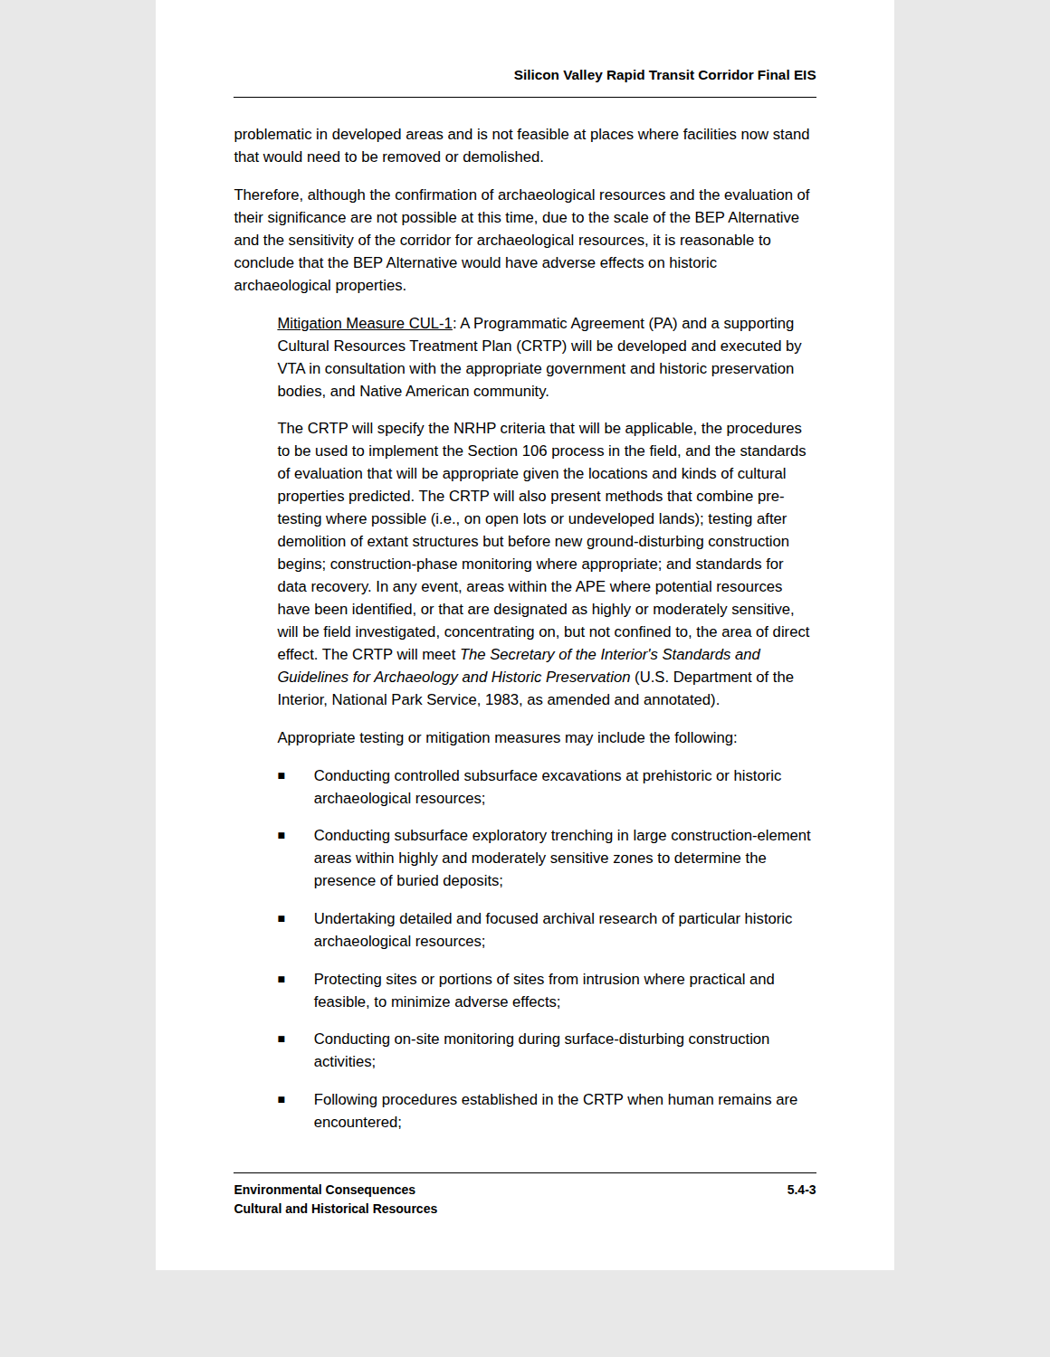Silicon Valley Rapid Transit Corridor Final EIS
problematic in developed areas and is not feasible at places where facilities now stand that would need to be removed or demolished.
Therefore, although the confirmation of archaeological resources and the evaluation of their significance are not possible at this time, due to the scale of the BEP Alternative and the sensitivity of the corridor for archaeological resources, it is reasonable to conclude that the BEP Alternative would have adverse effects on historic archaeological properties.
Mitigation Measure CUL-1: A Programmatic Agreement (PA) and a supporting Cultural Resources Treatment Plan (CRTP) will be developed and executed by VTA in consultation with the appropriate government and historic preservation bodies, and Native American community.
The CRTP will specify the NRHP criteria that will be applicable, the procedures to be used to implement the Section 106 process in the field, and the standards of evaluation that will be appropriate given the locations and kinds of cultural properties predicted. The CRTP will also present methods that combine pre-testing where possible (i.e., on open lots or undeveloped lands); testing after demolition of extant structures but before new ground-disturbing construction begins; construction-phase monitoring where appropriate; and standards for data recovery. In any event, areas within the APE where potential resources have been identified, or that are designated as highly or moderately sensitive, will be field investigated, concentrating on, but not confined to, the area of direct effect. The CRTP will meet The Secretary of the Interior's Standards and Guidelines for Archaeology and Historic Preservation (U.S. Department of the Interior, National Park Service, 1983, as amended and annotated).
Appropriate testing or mitigation measures may include the following:
Conducting controlled subsurface excavations at prehistoric or historic archaeological resources;
Conducting subsurface exploratory trenching in large construction-element areas within highly and moderately sensitive zones to determine the presence of buried deposits;
Undertaking detailed and focused archival research of particular historic archaeological resources;
Protecting sites or portions of sites from intrusion where practical and feasible, to minimize adverse effects;
Conducting on-site monitoring during surface-disturbing construction activities;
Following procedures established in the CRTP when human remains are encountered;
Environmental Consequences
Cultural and Historical Resources
5.4-3